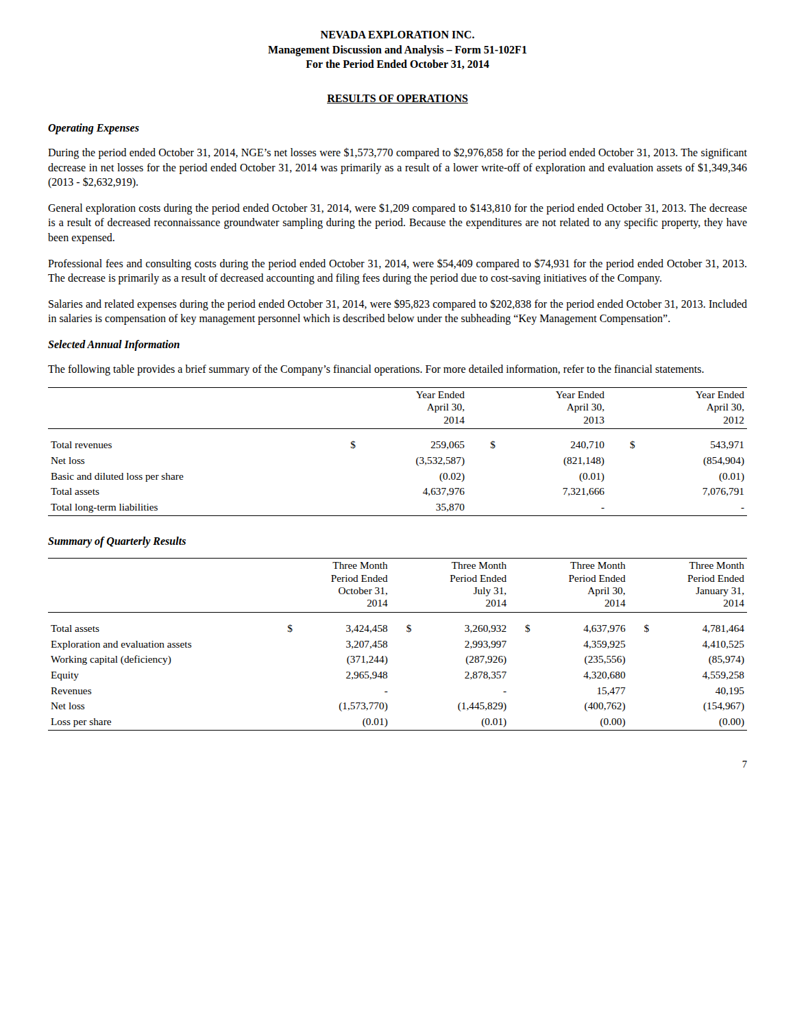NEVADA EXPLORATION INC.
Management Discussion and Analysis – Form 51-102F1
For the Period Ended October 31, 2014
RESULTS OF OPERATIONS
Operating Expenses
During the period ended October 31, 2014, NGE’s net losses were $1,573,770 compared to $2,976,858 for the period ended October 31, 2013. The significant decrease in net losses for the period ended October 31, 2014 was primarily as a result of a lower write-off of exploration and evaluation assets of $1,349,346 (2013 - $2,632,919).
General exploration costs during the period ended October 31, 2014, were $1,209 compared to $143,810 for the period ended October 31, 2013. The decrease is a result of decreased reconnaissance groundwater sampling during the period. Because the expenditures are not related to any specific property, they have been expensed.
Professional fees and consulting costs during the period ended October 31, 2014, were $54,409 compared to $74,931 for the period ended October 31, 2013. The decrease is primarily as a result of decreased accounting and filing fees during the period due to cost-saving initiatives of the Company.
Salaries and related expenses during the period ended October 31, 2014, were $95,823 compared to $202,838 for the period ended October 31, 2013. Included in salaries is compensation of key management personnel which is described below under the subheading “Key Management Compensation”.
Selected Annual Information
The following table provides a brief summary of the Company’s financial operations. For more detailed information, refer to the financial statements.
| | | Year Ended April 30, 2014 | | Year Ended April 30, 2013 | | Year Ended April 30, 2012 |
| --- | --- | --- | --- | --- | --- | --- |
| Total revenues | $ | 259,065 | $ | 240,710 | $ | 543,971 |
| Net loss | | (3,532,587) | | (821,148) | | (854,904) |
| Basic and diluted loss per share | | (0.02) | | (0.01) | | (0.01) |
| Total assets | | 4,637,976 | | 7,321,666 | | 7,076,791 |
| Total long-term liabilities | | 35,870 | | - | | - |
Summary of Quarterly Results
| | | Three Month Period Ended October 31, 2014 | | Three Month Period Ended July 31, 2014 | | Three Month Period Ended April 30, 2014 | | Three Month Period Ended January 31, 2014 |
| --- | --- | --- | --- | --- | --- | --- | --- | --- |
| Total assets | $ | 3,424,458 | $ | 3,260,932 | $ | 4,637,976 | $ | 4,781,464 |
| Exploration and evaluation assets | | 3,207,458 | | 2,993,997 | | 4,359,925 | | 4,410,525 |
| Working capital (deficiency) | | (371,244) | | (287,926) | | (235,556) | | (85,974) |
| Equity | | 2,965,948 | | 2,878,357 | | 4,320,680 | | 4,559,258 |
| Revenues | | - | | - | | 15,477 | | 40,195 |
| Net loss | | (1,573,770) | | (1,445,829) | | (400,762) | | (154,967) |
| Loss per share | | (0.01) | | (0.01) | | (0.00) | | (0.00) |
7